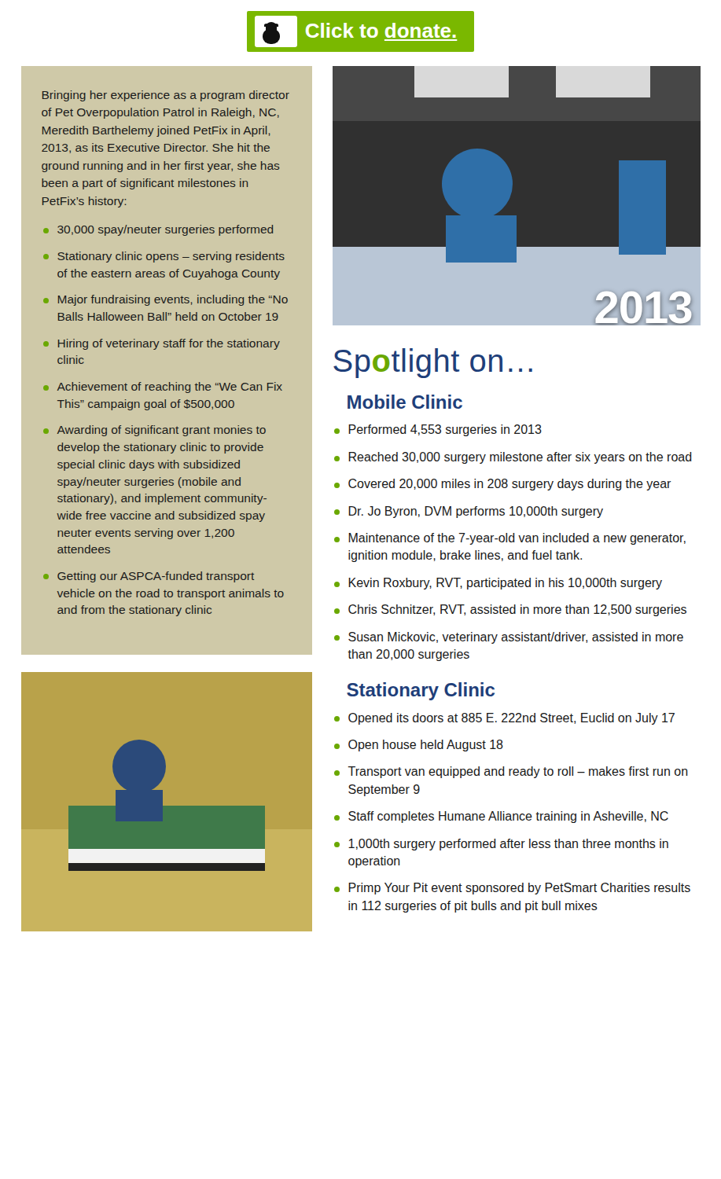Click to donate.
Bringing her experience as a program director of Pet Overpopulation Patrol in Raleigh, NC, Meredith Barthelemy joined PetFix in April, 2013, as its Executive Director. She hit the ground running and in her first year, she has been a part of significant milestones in PetFix’s history:
30,000 spay/neuter surgeries performed
Stationary clinic opens – serving residents of the eastern areas of Cuyahoga County
Major fundraising events, including the “No Balls Halloween Ball” held on October 19
Hiring of veterinary staff for the stationary clinic
Achievement of reaching the “We Can Fix This” campaign goal of $500,000
Awarding of significant grant monies to develop the stationary clinic to provide special clinic days with subsidized spay/neuter surgeries (mobile and stationary), and implement community-wide free vaccine and subsidized spay neuter events serving over 1,200 attendees
Getting our ASPCA-funded transport vehicle on the road to transport animals to and from the stationary clinic
2013
Spotlight on…
Mobile Clinic
Performed 4,553 surgeries in 2013
Reached 30,000 surgery milestone after six years on the road
Covered 20,000 miles in 208 surgery days during the year
Dr. Jo Byron, DVM performs 10,000th surgery
Maintenance of the 7-year-old van included a new generator, ignition module, brake lines, and fuel tank.
Kevin Roxbury, RVT, participated in his 10,000th surgery
Chris Schnitzer, RVT, assisted in more than 12,500 surgeries
Susan Mickovic, veterinary assistant/driver, assisted in more than 20,000 surgeries
Stationary Clinic
Opened its doors at 885 E. 222nd Street, Euclid on July 17
Open house held August 18
Transport van equipped and ready to roll – makes first run on September 9
Staff completes Humane Alliance training in Asheville, NC
1,000th surgery performed after less than three months in operation
Primp Your Pit event sponsored by PetSmart Charities results in 112 surgeries of pit bulls and pit bull mixes